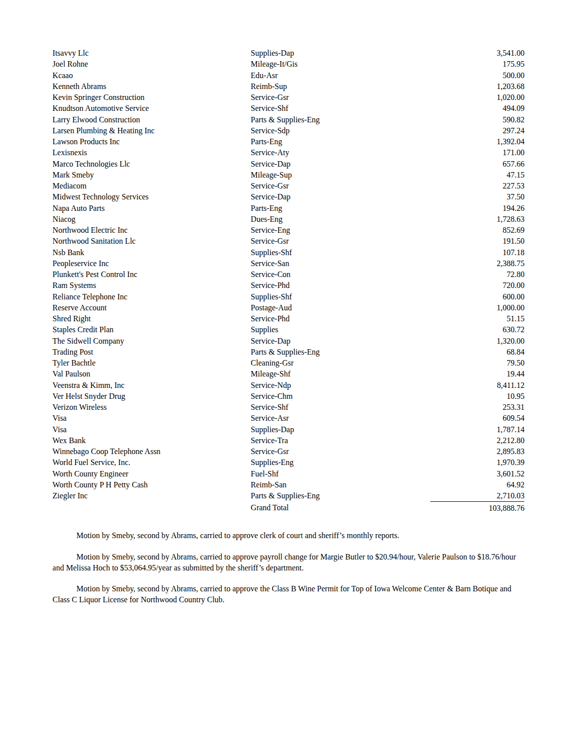| Itsavvy Llc | Supplies-Dap | 3,541.00 |
| Joel Rohne | Mileage-It/Gis | 175.95 |
| Kcaao | Edu-Asr | 500.00 |
| Kenneth Abrams | Reimb-Sup | 1,203.68 |
| Kevin Springer Construction | Service-Gsr | 1,020.00 |
| Knudtson Automotive Service | Service-Shf | 494.09 |
| Larry Elwood Construction | Parts & Supplies-Eng | 590.82 |
| Larsen Plumbing & Heating Inc | Service-Sdp | 297.24 |
| Lawson Products Inc | Parts-Eng | 1,392.04 |
| Lexisnexis | Service-Aty | 171.00 |
| Marco Technologies Llc | Service-Dap | 657.66 |
| Mark Smeby | Mileage-Sup | 47.15 |
| Mediacom | Service-Gsr | 227.53 |
| Midwest Technology Services | Service-Dap | 37.50 |
| Napa Auto Parts | Parts-Eng | 194.26 |
| Niacog | Dues-Eng | 1,728.63 |
| Northwood Electric Inc | Service-Eng | 852.69 |
| Northwood Sanitation Llc | Service-Gsr | 191.50 |
| Nsb Bank | Supplies-Shf | 107.18 |
| Peopleservice Inc | Service-San | 2,388.75 |
| Plunkett's Pest Control Inc | Service-Con | 72.80 |
| Ram Systems | Service-Phd | 720.00 |
| Reliance Telephone Inc | Supplies-Shf | 600.00 |
| Reserve Account | Postage-Aud | 1,000.00 |
| Shred Right | Service-Phd | 51.15 |
| Staples Credit Plan | Supplies | 630.72 |
| The Sidwell Company | Service-Dap | 1,320.00 |
| Trading Post | Parts & Supplies-Eng | 68.84 |
| Tyler Bachtle | Cleaning-Gsr | 79.50 |
| Val Paulson | Mileage-Shf | 19.44 |
| Veenstra & Kimm, Inc | Service-Ndp | 8,411.12 |
| Ver Helst Snyder Drug | Service-Chm | 10.95 |
| Verizon Wireless | Service-Shf | 253.31 |
| Visa | Service-Asr | 609.54 |
| Visa | Supplies-Dap | 1,787.14 |
| Wex Bank | Service-Tra | 2,212.80 |
| Winnebago Coop Telephone Assn | Service-Gsr | 2,895.83 |
| World Fuel Service, Inc. | Supplies-Eng | 1,970.39 |
| Worth County Engineer | Fuel-Shf | 3,601.52 |
| Worth County P H Petty Cash | Reimb-San | 64.92 |
| Ziegler Inc | Parts & Supplies-Eng | 2,710.03 |
| | Grand Total | 103,888.76 |
Motion by Smeby, second by Abrams, carried to approve clerk of court and sheriff’s monthly reports.
Motion by Smeby, second by Abrams, carried to approve payroll change for Margie Butler to $20.94/hour, Valerie Paulson to $18.76/hour and Melissa Hoch to $53,064.95/year as submitted by the sheriff’s department.
Motion by Smeby, second by Abrams, carried to approve the Class B Wine Permit for Top of Iowa Welcome Center & Barn Botique and Class C Liquor License for Northwood Country Club.